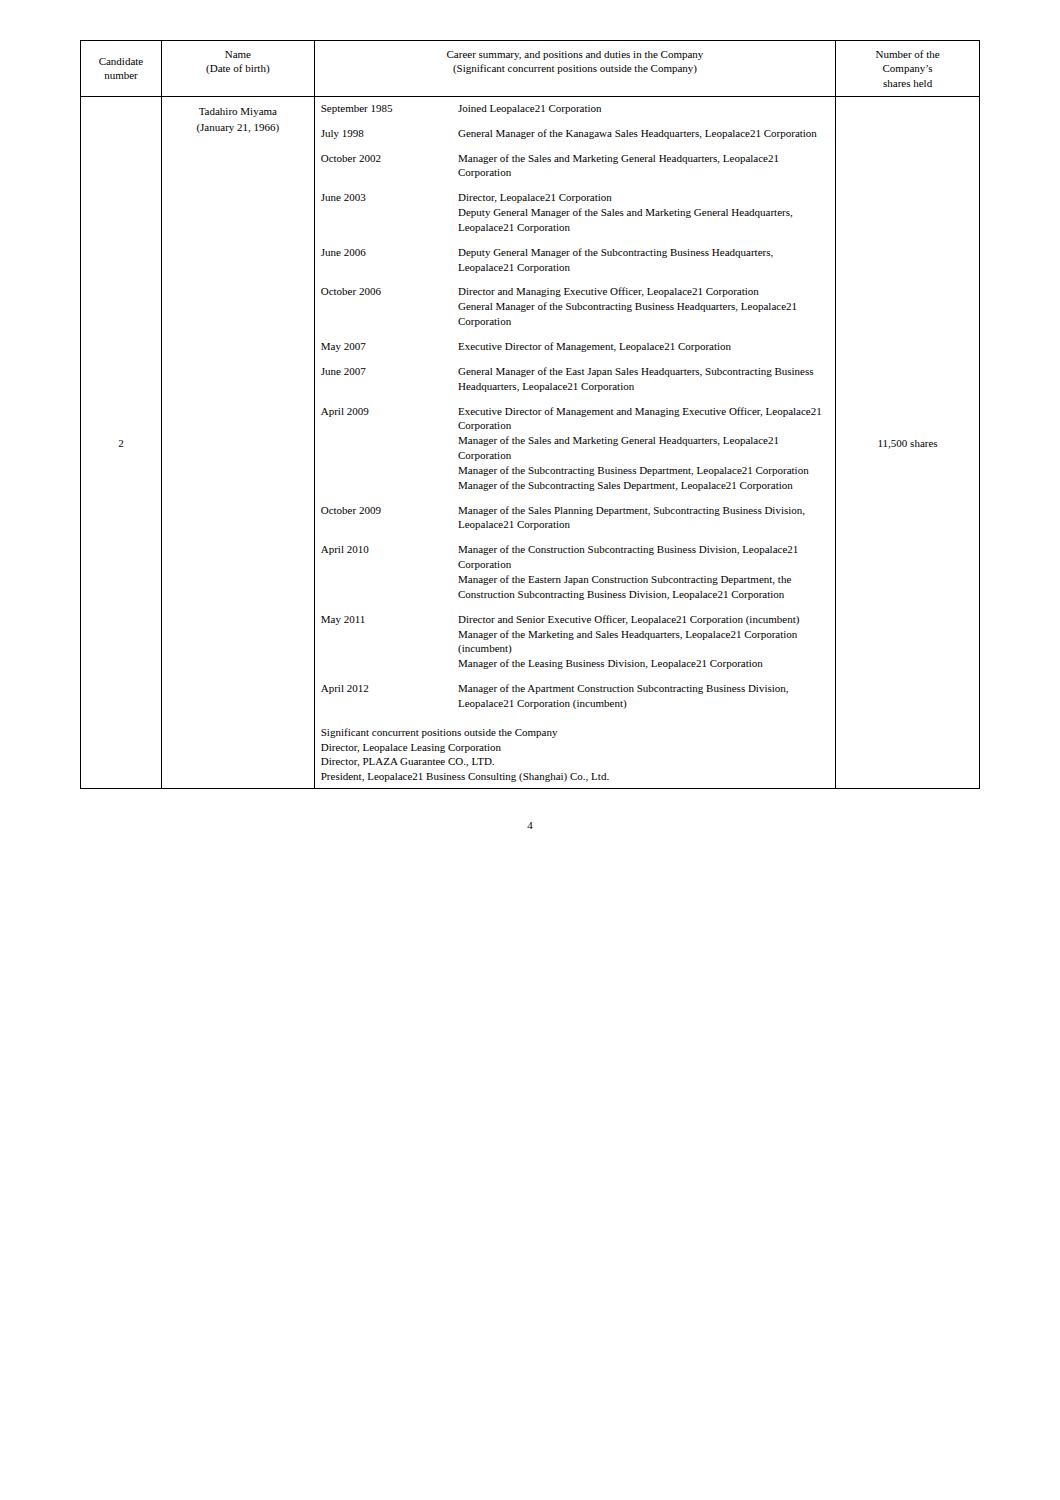| Candidate number | Name (Date of birth) | Career summary, and positions and duties in the Company (Significant concurrent positions outside the Company) | Number of the Company’s shares held |
| --- | --- | --- | --- |
| 2 | Tadahiro Miyama (January 21, 1966) | / September 1985 / Joined Leopalace21 Corporation / / July 1998 / General Manager of the Kanagawa Sales Headquarters, Leopalace21 Corporation / / October 2002 / Manager of the Sales and Marketing General Headquarters, Leopalace21 Corporation / / June 2003 / Director, Leopalace21 Corporation Deputy General Manager of the Sales and Marketing General Headquarters, Leopalace21 Corporation / / June 2006 / Deputy General Manager of the Subcontracting Business Headquarters, Leopalace21 Corporation / / October 2006 / Director and Managing Executive Officer, Leopalace21 Corporation General Manager of the Subcontracting Business Headquarters, Leopalace21 Corporation / / May 2007 / Executive Director of Management, Leopalace21 Corporation / / June 2007 / General Manager of the East Japan Sales Headquarters, Subcontracting Business Headquarters, Leopalace21 Corporation / / April 2009 / Executive Director of Management and Managing Executive Officer, Leopalace21 Corporation Manager of the Sales and Marketing General Headquarters, Leopalace21 Corporation Manager of the Subcontracting Business Department, Leopalace21 Corporation Manager of the Subcontracting Sales Department, Leopalace21 Corporation / / October 2009 / Manager of the Sales Planning Department, Subcontracting Business Division, Leopalace21 Corporation / / April 2010 / Manager of the Construction Subcontracting Business Division, Leopalace21 Corporation Manager of the Eastern Japan Construction Subcontracting Department, the Construction Subcontracting Business Division, Leopalace21 Corporation / / May 2011 / Director and Senior Executive Officer, Leopalace21 Corporation (incumbent) Manager of the Marketing and Sales Headquarters, Leopalace21 Corporation (incumbent) Manager of the Leasing Business Division, Leopalace21 Corporation / / April 2012 / Manager of the Apartment Construction Subcontracting Business Division, Leopalace21 Corporation (incumbent) / Significant concurrent positions outside the Company Director, Leopalace Leasing Corporation Director, PLAZA Guarantee CO., LTD. President, Leopalace21 Business Consulting (Shanghai) Co., Ltd. | 11,500 shares |
4